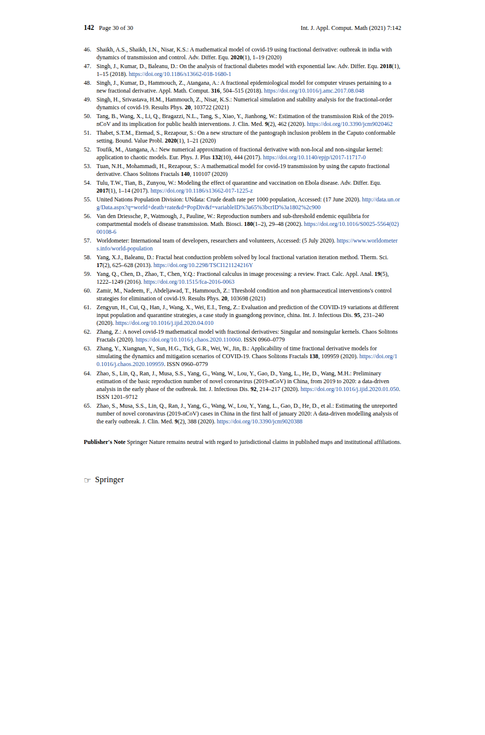142 Page 30 of 30
Int. J. Appl. Comput. Math (2021) 7:142
46. Shaikh, A.S., Shaikh, I.N., Nisar, K.S.: A mathematical model of covid-19 using fractional derivative: outbreak in india with dynamics of transmission and control. Adv. Differ. Equ. 2020(1), 1–19 (2020)
47. Singh, J., Kumar, D., Baleanu, D.: On the analysis of fractional diabetes model with exponential law. Adv. Differ. Equ. 2018(1), 1–15 (2018). https://doi.org/10.1186/s13662-018-1680-1
48. Singh, J., Kumar, D., Hammouch, Z., Atangana, A.: A fractional epidemiological model for computer viruses pertaining to a new fractional derivative. Appl. Math. Comput. 316, 504–515 (2018). https://doi.org/10.1016/j.amc.2017.08.048
49. Singh, H., Srivastava, H.M., Hammouch, Z., Nisar, K.S.: Numerical simulation and stability analysis for the fractional-order dynamics of covid-19. Results Phys. 20, 103722 (2021)
50. Tang, B., Wang, X., Li, Q., Bragazzi, N.L., Tang, S., Xiao, Y., Jianhong, W.: Estimation of the transmission Risk of the 2019-nCoV and its implication for public health interventions. J. Clin. Med. 9(2), 462 (2020). https://doi.org/10.3390/jcm9020462
51. Thabet, S.T.M., Etemad, S., Rezapour, S.: On a new structure of the pantograph inclusion problem in the Caputo conformable setting. Bound. Value Probl. 2020(1), 1–21 (2020)
52. Toufik, M., Atangana, A.: New numerical approximation of fractional derivative with non-local and non-singular kernel: application to chaotic models. Eur. Phys. J. Plus 132(10), 444 (2017). https://doi.org/10.1140/epjp/i2017-11717-0
53. Tuan, N.H., Mohammadi, H., Rezapour, S.: A mathematical model for covid-19 transmission by using the caputo fractional derivative. Chaos Solitons Fractals 140, 110107 (2020)
54. Tulu, T.W., Tian, B., Zunyou, W.: Modeling the effect of quarantine and vaccination on Ebola disease. Adv. Differ. Equ. 2017(1), 1–14 (2017). https://doi.org/10.1186/s13662-017-1225-z
55. United Nations Population Division: UNdata: Crude death rate per 1000 population, Accessed: (17 June 2020). http://data.un.org/Data.aspx?q=world+death+rate&d=PopDiv&f=variableID%3a65%3bcrID%3a1802%2c900
56. Van den Driessche, P., Watmough, J., Pauline, W.: Reproduction numbers and sub-threshold endemic equilibria for compartmental models of disease transmission. Math. Biosci. 180(1–2), 29–48 (2002). https://doi.org/10.1016/S0025-5564(02)00108-6
57. Worldometer: International team of developers, researchers and volunteers, Accessed: (5 July 2020). https://www.worldometers.info/world-population
58. Yang, X.J., Baleanu, D.: Fractal heat conduction problem solved by local fractional variation iteration method. Therm. Sci. 17(2), 625–628 (2013). https://doi.org/10.2298/TSCI121124216Y
59. Yang, Q., Chen, D., Zhao, T., Chen, Y.Q.: Fractional calculus in image processing: a review. Fract. Calc. Appl. Anal. 19(5), 1222–1249 (2016). https://doi.org/10.1515/fca-2016-0063
60. Zamir, M., Nadeem, F., Abdeljawad, T., Hammouch, Z.: Threshold condition and non pharmaceutical interventions's control strategies for elimination of covid-19. Results Phys. 20, 103698 (2021)
61. Zengyun, H., Cui, Q., Han, J., Wang, X., Wei, E.I., Teng, Z.: Evaluation and prediction of the COVID-19 variations at different input population and quarantine strategies, a case study in guangdong province, china. Int. J. Infectious Dis. 95, 231–240 (2020). https://doi.org/10.1016/j.ijid.2020.04.010
62. Zhang, Z.: A novel covid-19 mathematical model with fractional derivatives: Singular and nonsingular kernels. Chaos Solitons Fractals (2020). https://doi.org/10.1016/j.chaos.2020.110060. ISSN 0960–0779
63. Zhang, Y., Xiangnan, Y., Sun, H.G., Tick, G.R., Wei, W., Jin, B.: Applicability of time fractional derivative models for simulating the dynamics and mitigation scenarios of COVID-19. Chaos Solitons Fractals 138, 109959 (2020). https://doi.org/10.1016/j.chaos.2020.109959. ISSN 0960–0779
64. Zhao, S., Lin, Q., Ran, J., Musa, S.S., Yang, G., Wang, W., Lou, Y., Gao, D., Yang, L., He, D., Wang, M.H.: Preliminary estimation of the basic reproduction number of novel coronavirus (2019-nCoV) in China, from 2019 to 2020: a data-driven analysis in the early phase of the outbreak. Int. J. Infectious Dis. 92, 214–217 (2020). https://doi.org/10.1016/j.ijid.2020.01.050. ISSN 1201–9712
65. Zhao, S., Musa, S.S., Lin, Q., Ran, J., Yang, G., Wang, W., Lou, Y., Yang, L., Gao, D., He, D., et al.: Estimating the unreported number of novel coronavirus (2019-nCoV) cases in China in the first half of january 2020: A data-driven modelling analysis of the early outbreak. J. Clin. Med. 9(2), 388 (2020). https://doi.org/10.3390/jcm9020388
Publisher's Note Springer Nature remains neutral with regard to jurisdictional claims in published maps and institutional affiliations.
☞ Springer